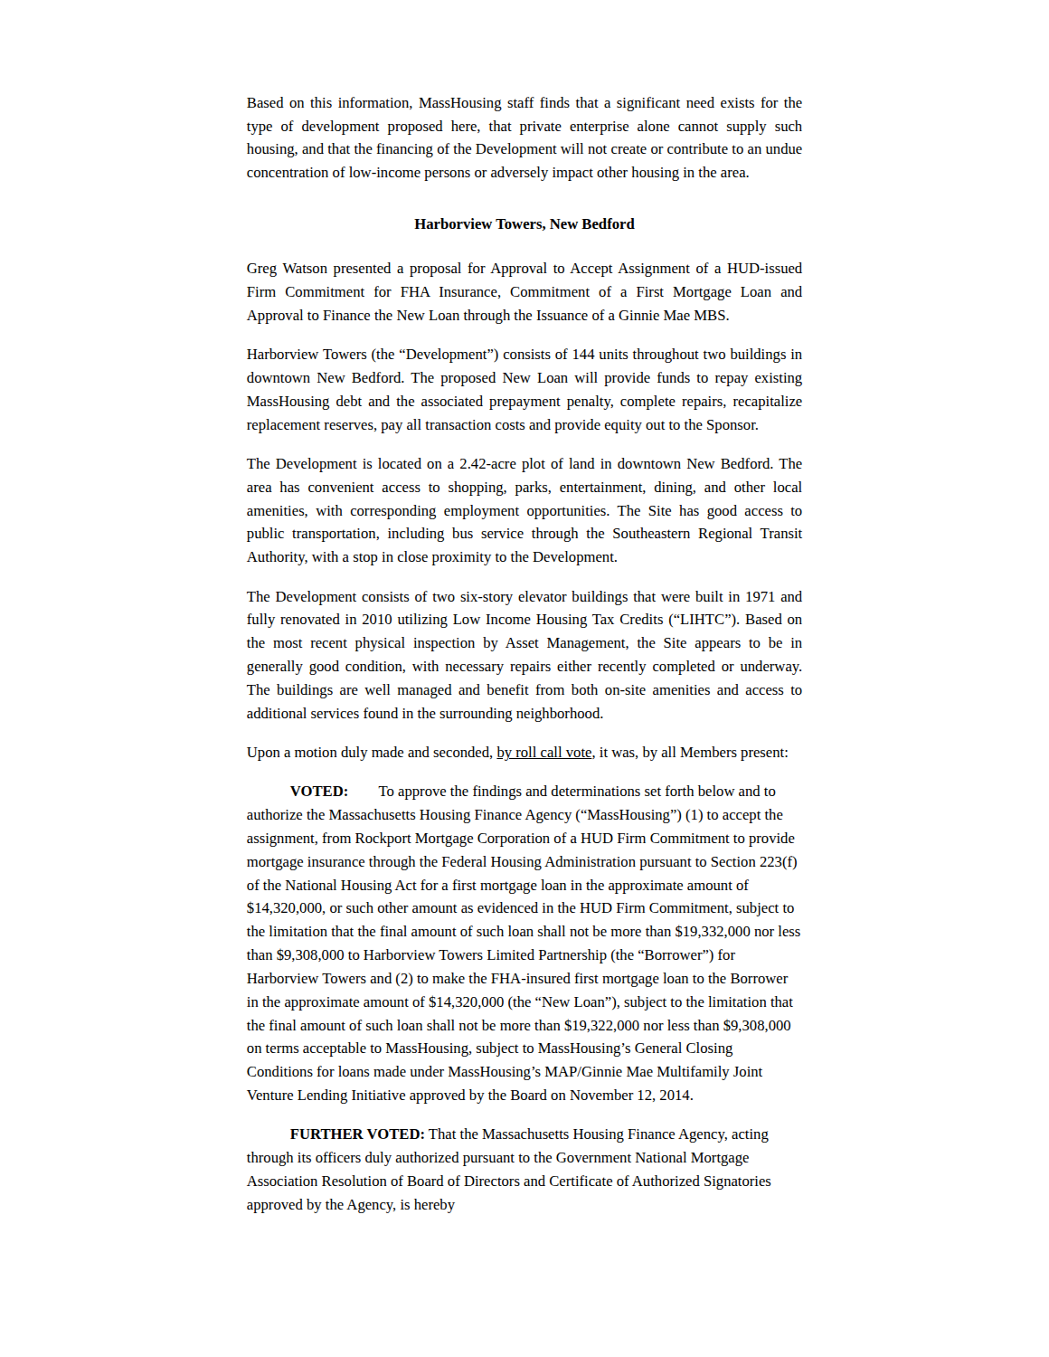Based on this information, MassHousing staff finds that a significant need exists for the type of development proposed here, that private enterprise alone cannot supply such housing, and that the financing of the Development will not create or contribute to an undue concentration of low-income persons or adversely impact other housing in the area.
Harborview Towers, New Bedford
Greg Watson presented a proposal for Approval to Accept Assignment of a HUD-issued Firm Commitment for FHA Insurance, Commitment of a First Mortgage Loan and Approval to Finance the New Loan through the Issuance of a Ginnie Mae MBS.
Harborview Towers (the “Development”) consists of 144 units throughout two buildings in downtown New Bedford. The proposed New Loan will provide funds to repay existing MassHousing debt and the associated prepayment penalty, complete repairs, recapitalize replacement reserves, pay all transaction costs and provide equity out to the Sponsor.
The Development is located on a 2.42-acre plot of land in downtown New Bedford. The area has convenient access to shopping, parks, entertainment, dining, and other local amenities, with corresponding employment opportunities. The Site has good access to public transportation, including bus service through the Southeastern Regional Transit Authority, with a stop in close proximity to the Development.
The Development consists of two six-story elevator buildings that were built in 1971 and fully renovated in 2010 utilizing Low Income Housing Tax Credits (“LIHTC”). Based on the most recent physical inspection by Asset Management, the Site appears to be in generally good condition, with necessary repairs either recently completed or underway. The buildings are well managed and benefit from both on-site amenities and access to additional services found in the surrounding neighborhood.
Upon a motion duly made and seconded, by roll call vote, it was, by all Members present:
VOTED:  To approve the findings and determinations set forth below and to authorize the Massachusetts Housing Finance Agency (“MassHousing”) (1) to accept the assignment, from Rockport Mortgage Corporation of a HUD Firm Commitment to provide mortgage insurance through the Federal Housing Administration pursuant to Section 223(f) of the National Housing Act for a first mortgage loan in the approximate amount of $14,320,000, or such other amount as evidenced in the HUD Firm Commitment, subject to the limitation that the final amount of such loan shall not be more than $19,332,000 nor less than $9,308,000 to Harborview Towers Limited Partnership (the “Borrower”) for Harborview Towers and (2) to make the FHA-insured first mortgage loan to the Borrower in the approximate amount of $14,320,000 (the “New Loan”), subject to the limitation that the final amount of such loan shall not be more than $19,322,000 nor less than $9,308,000 on terms acceptable to MassHousing, subject to MassHousing’s General Closing Conditions for loans made under MassHousing’s MAP/Ginnie Mae Multifamily Joint Venture Lending Initiative approved by the Board on November 12, 2014.
FURTHER VOTED: That the Massachusetts Housing Finance Agency, acting through its officers duly authorized pursuant to the Government National Mortgage Association Resolution of Board of Directors and Certificate of Authorized Signatories approved by the Agency, is hereby